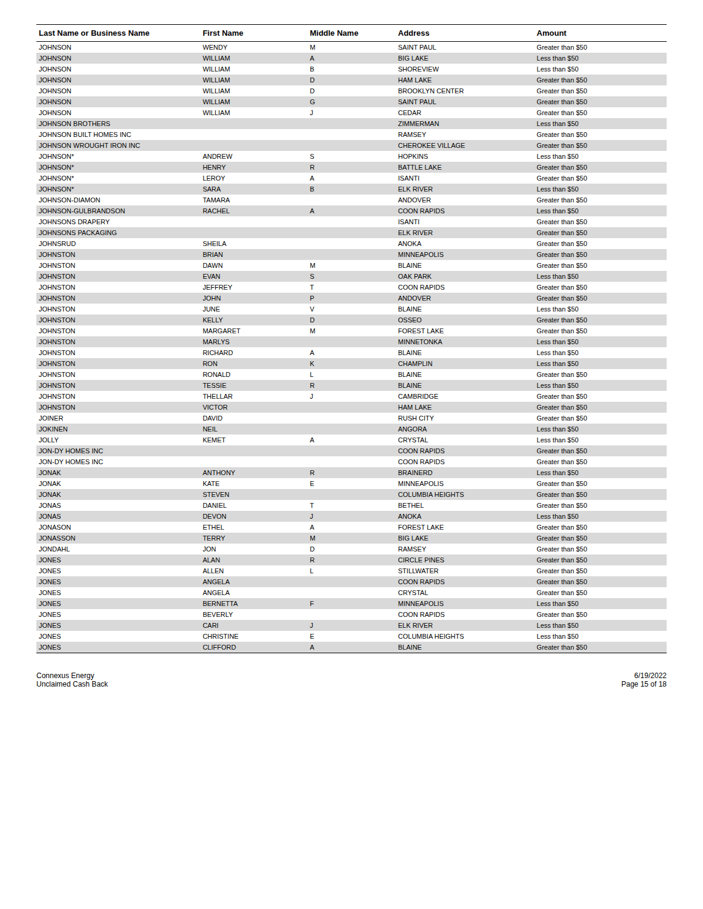| Last Name or Business Name | First Name | Middle Name | Address | Amount |
| --- | --- | --- | --- | --- |
| JOHNSON | WENDY | M | SAINT PAUL | Greater than $50 |
| JOHNSON | WILLIAM | A | BIG LAKE | Less than $50 |
| JOHNSON | WILLIAM | B | SHOREVIEW | Less than $50 |
| JOHNSON | WILLIAM | D | HAM LAKE | Greater than $50 |
| JOHNSON | WILLIAM | D | BROOKLYN CENTER | Greater than $50 |
| JOHNSON | WILLIAM | G | SAINT PAUL | Greater than $50 |
| JOHNSON | WILLIAM | J | CEDAR | Greater than $50 |
| JOHNSON BROTHERS | | | ZIMMERMAN | Less than $50 |
| JOHNSON BUILT HOMES INC | | | RAMSEY | Greater than $50 |
| JOHNSON WROUGHT IRON INC | | | CHEROKEE VILLAGE | Greater than $50 |
| JOHNSON* | ANDREW | S | HOPKINS | Less than $50 |
| JOHNSON* | HENRY | R | BATTLE LAKE | Greater than $50 |
| JOHNSON* | LEROY | A | ISANTI | Greater than $50 |
| JOHNSON* | SARA | B | ELK RIVER | Less than $50 |
| JOHNSON-DIAMON | TAMARA | | ANDOVER | Greater than $50 |
| JOHNSON-GULBRANDSON | RACHEL | A | COON RAPIDS | Less than $50 |
| JOHNSONS DRAPERY | | | ISANTI | Greater than $50 |
| JOHNSONS PACKAGING | | | ELK RIVER | Greater than $50 |
| JOHNSRUD | SHEILA | | ANOKA | Greater than $50 |
| JOHNSTON | BRIAN | | MINNEAPOLIS | Greater than $50 |
| JOHNSTON | DAWN | M | BLAINE | Greater than $50 |
| JOHNSTON | EVAN | S | OAK PARK | Less than $50 |
| JOHNSTON | JEFFREY | T | COON RAPIDS | Greater than $50 |
| JOHNSTON | JOHN | P | ANDOVER | Greater than $50 |
| JOHNSTON | JUNE | V | BLAINE | Less than $50 |
| JOHNSTON | KELLY | D | OSSEO | Greater than $50 |
| JOHNSTON | MARGARET | M | FOREST LAKE | Greater than $50 |
| JOHNSTON | MARLYS | | MINNETONKA | Less than $50 |
| JOHNSTON | RICHARD | A | BLAINE | Less than $50 |
| JOHNSTON | RON | K | CHAMPLIN | Less than $50 |
| JOHNSTON | RONALD | L | BLAINE | Greater than $50 |
| JOHNSTON | TESSIE | R | BLAINE | Less than $50 |
| JOHNSTON | THELLAR | J | CAMBRIDGE | Greater than $50 |
| JOHNSTON | VICTOR | | HAM LAKE | Greater than $50 |
| JOINER | DAVID | | RUSH CITY | Greater than $50 |
| JOKINEN | NEIL | | ANGORA | Less than $50 |
| JOLLY | KEMET | A | CRYSTAL | Less than $50 |
| JON-DY HOMES INC | | | COON RAPIDS | Greater than $50 |
| JON-DY HOMES INC | | | COON RAPIDS | Greater than $50 |
| JONAK | ANTHONY | R | BRAINERD | Less than $50 |
| JONAK | KATE | E | MINNEAPOLIS | Greater than $50 |
| JONAK | STEVEN | | COLUMBIA HEIGHTS | Greater than $50 |
| JONAS | DANIEL | T | BETHEL | Greater than $50 |
| JONAS | DEVON | J | ANOKA | Less than $50 |
| JONASON | ETHEL | A | FOREST LAKE | Greater than $50 |
| JONASSON | TERRY | M | BIG LAKE | Greater than $50 |
| JONDAHL | JON | D | RAMSEY | Greater than $50 |
| JONES | ALAN | R | CIRCLE PINES | Greater than $50 |
| JONES | ALLEN | L | STILLWATER | Greater than $50 |
| JONES | ANGELA | | COON RAPIDS | Greater than $50 |
| JONES | ANGELA | | CRYSTAL | Greater than $50 |
| JONES | BERNETTA | F | MINNEAPOLIS | Less than $50 |
| JONES | BEVERLY | | COON RAPIDS | Greater than $50 |
| JONES | CARI | J | ELK RIVER | Less than $50 |
| JONES | CHRISTINE | E | COLUMBIA HEIGHTS | Less than $50 |
| JONES | CLIFFORD | A | BLAINE | Greater than $50 |
Connexus Energy
Unclaimed Cash Back
6/19/2022
Page 15 of 18